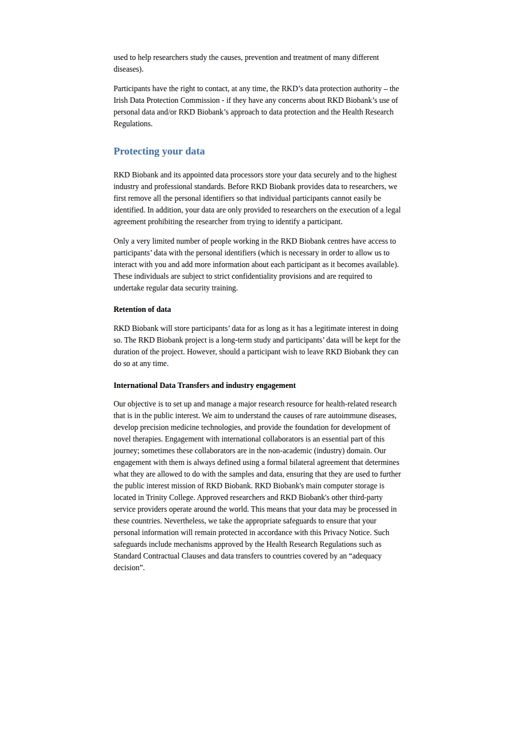used to help researchers study the causes, prevention and treatment of many different diseases).
Participants have the right to contact, at any time, the RKD’s data protection authority – the Irish Data Protection Commission - if they have any concerns about RKD Biobank’s use of personal data and/or RKD Biobank’s approach to data protection and the Health Research Regulations.
Protecting your data
RKD Biobank and its appointed data processors store your data securely and to the highest industry and professional standards. Before RKD Biobank provides data to researchers, we first remove all the personal identifiers so that individual participants cannot easily be identified. In addition, your data are only provided to researchers on the execution of a legal agreement prohibiting the researcher from trying to identify a participant.
Only a very limited number of people working in the RKD Biobank centres have access to participants’ data with the personal identifiers (which is necessary in order to allow us to interact with you and add more information about each participant as it becomes available). These individuals are subject to strict confidentiality provisions and are required to undertake regular data security training.
Retention of data
RKD Biobank will store participants’ data for as long as it has a legitimate interest in doing so. The RKD Biobank project is a long-term study and participants’ data will be kept for the duration of the project. However, should a participant wish to leave RKD Biobank they can do so at any time.
International Data Transfers and industry engagement
Our objective is to set up and manage a major research resource for health-related research that is in the public interest. We aim to understand the causes of rare autoimmune diseases, develop precision medicine technologies, and provide the foundation for development of novel therapies. Engagement with international collaborators is an essential part of this journey; sometimes these collaborators are in the non-academic (industry) domain. Our engagement with them is always defined using a formal bilateral agreement that determines what they are allowed to do with the samples and data, ensuring that they are used to further the public interest mission of RKD Biobank. RKD Biobank's main computer storage is located in Trinity College. Approved researchers and RKD Biobank's other third-party service providers operate around the world. This means that your data may be processed in these countries. Nevertheless, we take the appropriate safeguards to ensure that your personal information will remain protected in accordance with this Privacy Notice. Such safeguards include mechanisms approved by the Health Research Regulations such as Standard Contractual Clauses and data transfers to countries covered by an “adequacy decision”.